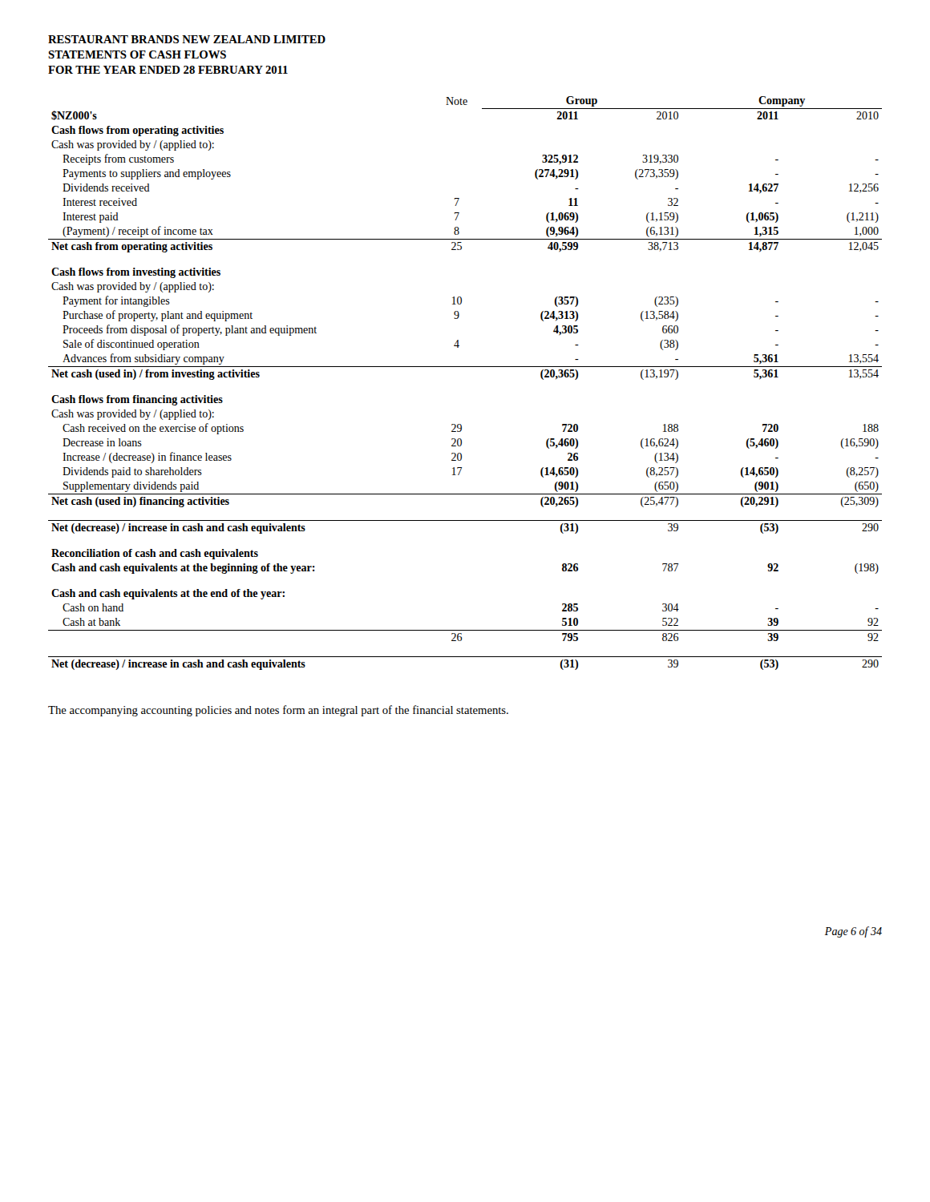RESTAURANT BRANDS NEW ZEALAND LIMITED
STATEMENTS OF CASH FLOWS
FOR THE YEAR ENDED 28 FEBRUARY 2011
| | Note | Group | Company |
| --- | --- | --- | --- |
| $NZ000's | | 2011 | 2010 | 2011 | 2010 |
| Cash flows from operating activities | | | | | |
| Cash was provided by / (applied to): | | | | | |
| Receipts from customers | | 325,912 | 319,330 | - | - |
| Payments to suppliers and employees | | (274,291) | (273,359) | - | - |
| Dividends received | | - | - | 14,627 | 12,256 |
| Interest received | 7 | 11 | 32 | - | - |
| Interest paid | 7 | (1,069) | (1,159) | (1,065) | (1,211) |
| (Payment) / receipt of income tax | 8 | (9,964) | (6,131) | 1,315 | 1,000 |
| Net cash from operating activities | 25 | 40,599 | 38,713 | 14,877 | 12,045 |
| Cash flows from investing activities | | | | | |
| Cash was provided by / (applied to): | | | | | |
| Payment for intangibles | 10 | (357) | (235) | - | - |
| Purchase of property, plant and equipment | 9 | (24,313) | (13,584) | - | - |
| Proceeds from disposal of property, plant and equipment | | 4,305 | 660 | - | - |
| Sale of discontinued operation | 4 | - | (38) | - | - |
| Advances from subsidiary company | | - | - | 5,361 | 13,554 |
| Net cash (used in) / from investing activities | | (20,365) | (13,197) | 5,361 | 13,554 |
| Cash flows from financing activities | | | | | |
| Cash was provided by / (applied to): | | | | | |
| Cash received on the exercise of options | 29 | 720 | 188 | 720 | 188 |
| Decrease in loans | 20 | (5,460) | (16,624) | (5,460) | (16,590) |
| Increase / (decrease) in finance leases | 20 | 26 | (134) | - | - |
| Dividends paid to shareholders | 17 | (14,650) | (8,257) | (14,650) | (8,257) |
| Supplementary dividends paid | | (901) | (650) | (901) | (650) |
| Net cash (used in) financing activities | | (20,265) | (25,477) | (20,291) | (25,309) |
| Net (decrease) / increase in cash and cash equivalents | | (31) | 39 | (53) | 290 |
| Reconciliation of cash and cash equivalents | | | | | |
| Cash and cash equivalents at the beginning of the year: | | 826 | 787 | 92 | (198) |
| Cash and cash equivalents at the end of the year: | | | | | |
| Cash on hand | | 285 | 304 | - | - |
| Cash at bank | | 510 | 522 | 39 | 92 |
| | 26 | 795 | 826 | 39 | 92 |
| Net (decrease) / increase in cash and cash equivalents | | (31) | 39 | (53) | 290 |
The accompanying accounting policies and notes form an integral part of the financial statements.
Page 6 of 34